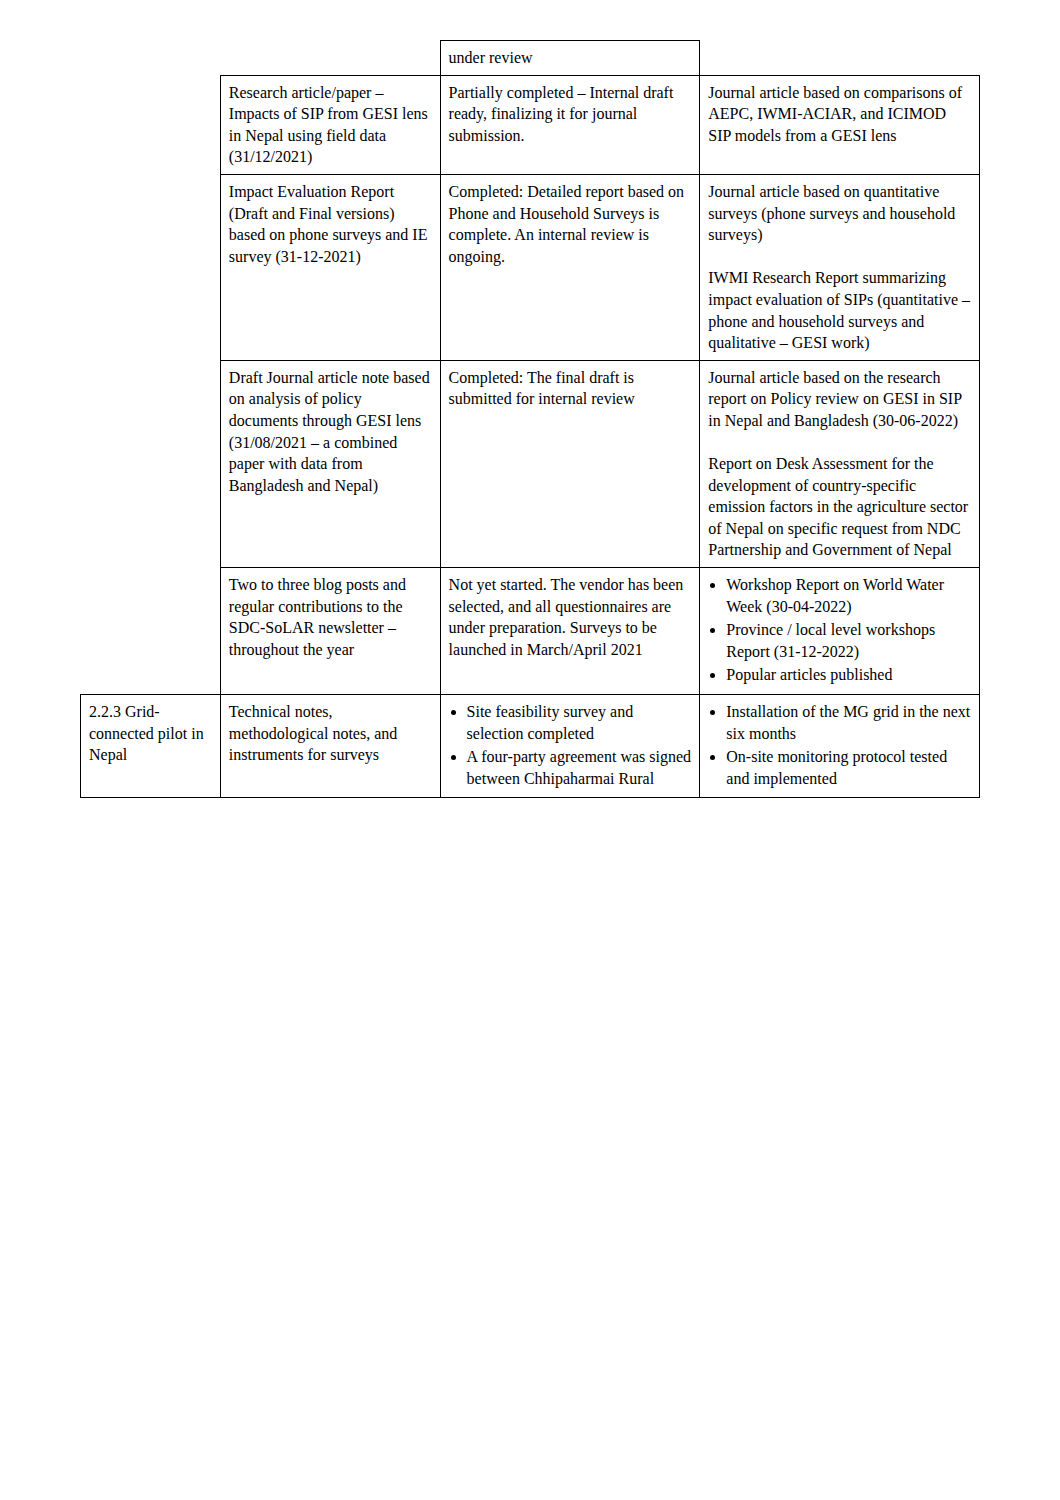| | | under review | |
| | Research article/paper – Impacts of SIP from GESI lens in Nepal using field data (31/12/2021) | Partially completed – Internal draft ready, finalizing it for journal submission. | Journal article based on comparisons of AEPC, IWMI-ACIAR, and ICIMOD SIP models from a GESI lens |
| | Impact Evaluation Report (Draft and Final versions) based on phone surveys and IE survey (31-12-2021) | Completed: Detailed report based on Phone and Household Surveys is complete. An internal review is ongoing. | Journal article based on quantitative surveys (phone surveys and household surveys) IWMI Research Report summarizing impact evaluation of SIPs (quantitative – phone and household surveys and qualitative – GESI work) |
| | Draft Journal article note based on analysis of policy documents through GESI lens (31/08/2021 – a combined paper with data from Bangladesh and Nepal) | Completed: The final draft is submitted for internal review | Journal article based on the research report on Policy review on GESI in SIP in Nepal and Bangladesh (30-06-2022) Report on Desk Assessment for the development of country-specific emission factors in the agriculture sector of Nepal on specific request from NDC Partnership and Government of Nepal |
| | Two to three blog posts and regular contributions to the SDC-SoLAR newsletter – throughout the year | Not yet started. The vendor has been selected, and all questionnaires are under preparation. Surveys to be launched in March/April 2021 | Workshop Report on World Water Week (30-04-2022) Province / local level workshops Report (31-12-2022) Popular articles published |
| 2.2.3 Grid-connected pilot in Nepal | Technical notes, methodological notes, and instruments for surveys | Site feasibility survey and selection completed A four-party agreement was signed between Chhipaharmai Rural | Installation of the MG grid in the next six months On-site monitoring protocol tested and implemented |